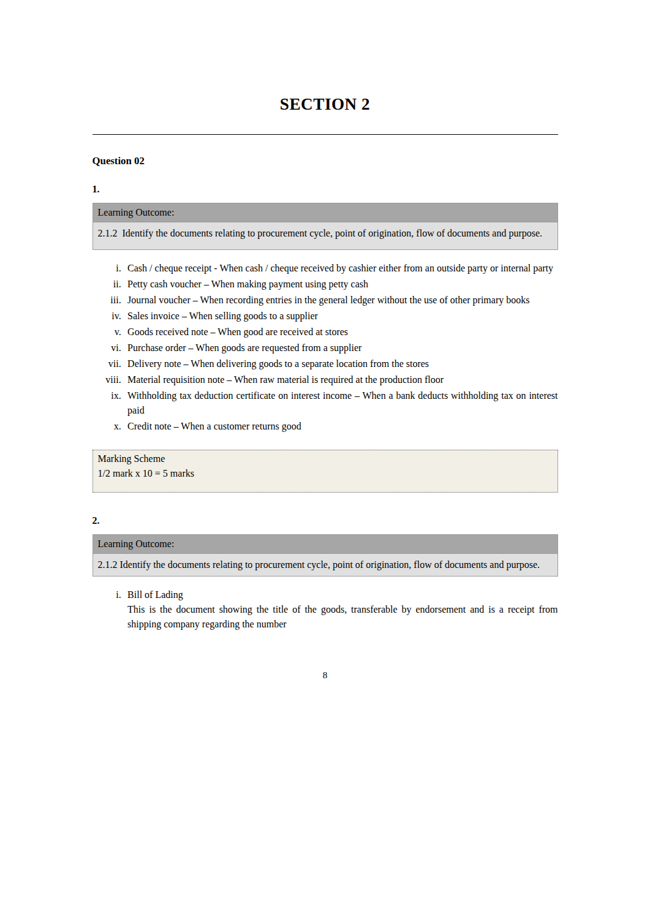SECTION 2
Question 02
1.
Learning Outcome:
2.1.2 Identify the documents relating to procurement cycle, point of origination, flow of documents and purpose.
Cash / cheque receipt - When cash / cheque received by cashier either from an outside party or internal party
Petty cash voucher – When making payment using petty cash
Journal voucher – When recording entries in the general ledger without the use of other primary books
Sales invoice – When selling goods to a supplier
Goods received note – When good are received at stores
Purchase order – When goods are requested from a supplier
Delivery note – When delivering goods to a separate location from the stores
Material requisition note – When raw material is required at the production floor
Withholding tax deduction certificate on interest income – When a bank deducts withholding tax on interest paid
Credit note – When a customer returns good
Marking Scheme
1/2 mark x 10 = 5 marks
2.
Learning Outcome:
2.1.2 Identify the documents relating to procurement cycle, point of origination, flow of documents and purpose.
Bill of Lading
This is the document showing the title of the goods, transferable by endorsement and is a receipt from shipping company regarding the number
8